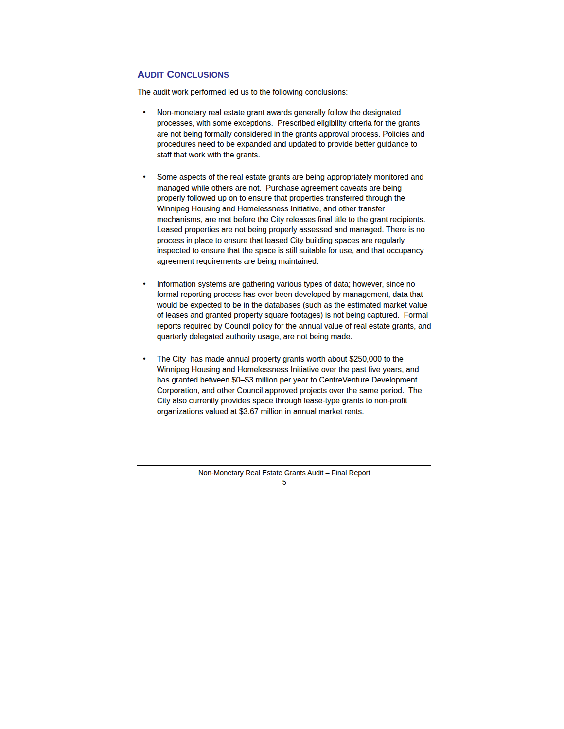AUDIT CONCLUSIONS
The audit work performed led us to the following conclusions:
Non-monetary real estate grant awards generally follow the designated processes, with some exceptions. Prescribed eligibility criteria for the grants are not being formally considered in the grants approval process. Policies and procedures need to be expanded and updated to provide better guidance to staff that work with the grants.
Some aspects of the real estate grants are being appropriately monitored and managed while others are not. Purchase agreement caveats are being properly followed up on to ensure that properties transferred through the Winnipeg Housing and Homelessness Initiative, and other transfer mechanisms, are met before the City releases final title to the grant recipients. Leased properties are not being properly assessed and managed. There is no process in place to ensure that leased City building spaces are regularly inspected to ensure that the space is still suitable for use, and that occupancy agreement requirements are being maintained.
Information systems are gathering various types of data; however, since no formal reporting process has ever been developed by management, data that would be expected to be in the databases (such as the estimated market value of leases and granted property square footages) is not being captured. Formal reports required by Council policy for the annual value of real estate grants, and quarterly delegated authority usage, are not being made.
The City has made annual property grants worth about $250,000 to the Winnipeg Housing and Homelessness Initiative over the past five years, and has granted between $0–$3 million per year to CentreVenture Development Corporation, and other Council approved projects over the same period. The City also currently provides space through lease-type grants to non-profit organizations valued at $3.67 million in annual market rents.
Non-Monetary Real Estate Grants Audit – Final Report 5